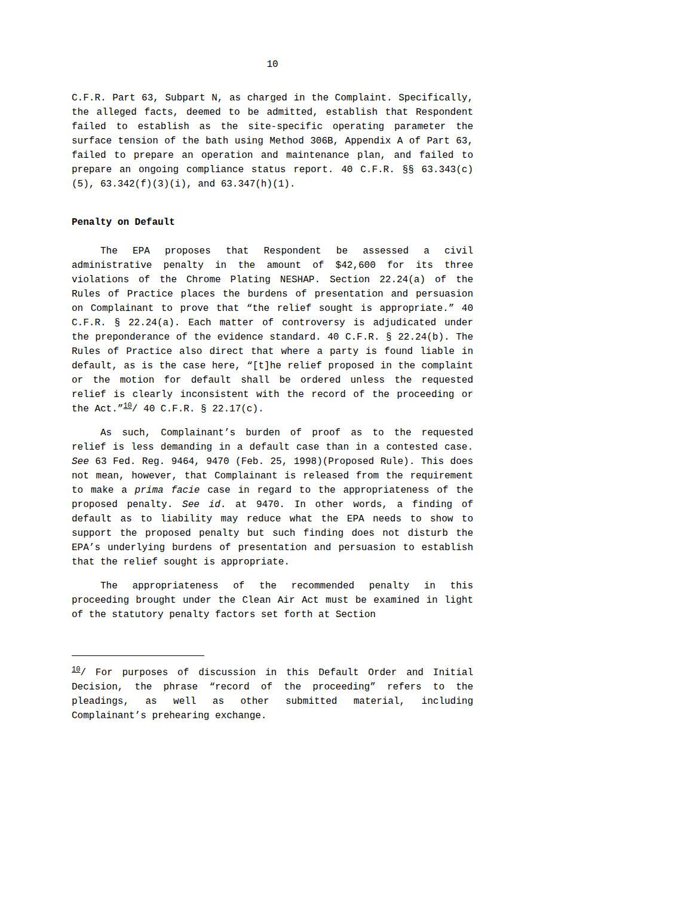10
C.F.R. Part 63, Subpart N, as charged in the Complaint. Specifically, the alleged facts, deemed to be admitted, establish that Respondent failed to establish as the site-specific operating parameter the surface tension of the bath using Method 306B, Appendix A of Part 63, failed to prepare an operation and maintenance plan, and failed to prepare an ongoing compliance status report. 40 C.F.R. §§ 63.343(c)(5), 63.342(f)(3)(i), and 63.347(h)(1).
Penalty on Default
The EPA proposes that Respondent be assessed a civil administrative penalty in the amount of $42,600 for its three violations of the Chrome Plating NESHAP. Section 22.24(a) of the Rules of Practice places the burdens of presentation and persuasion on Complainant to prove that “the relief sought is appropriate.” 40 C.F.R. § 22.24(a). Each matter of controversy is adjudicated under the preponderance of the evidence standard. 40 C.F.R. § 22.24(b). The Rules of Practice also direct that where a party is found liable in default, as is the case here, “[t]he relief proposed in the complaint or the motion for default shall be ordered unless the requested relief is clearly inconsistent with the record of the proceeding or the Act.”10/ 40 C.F.R. § 22.17(c).
As such, Complainant’s burden of proof as to the requested relief is less demanding in a default case than in a contested case. See 63 Fed. Reg. 9464, 9470 (Feb. 25, 1998)(Proposed Rule). This does not mean, however, that Complainant is released from the requirement to make a prima facie case in regard to the appropriateness of the proposed penalty. See id. at 9470. In other words, a finding of default as to liability may reduce what the EPA needs to show to support the proposed penalty but such finding does not disturb the EPA’s underlying burdens of presentation and persuasion to establish that the relief sought is appropriate.
The appropriateness of the recommended penalty in this proceeding brought under the Clean Air Act must be examined in light of the statutory penalty factors set forth at Section
10/ For purposes of discussion in this Default Order and Initial Decision, the phrase “record of the proceeding” refers to the pleadings, as well as other submitted material, including Complainant’s prehearing exchange.